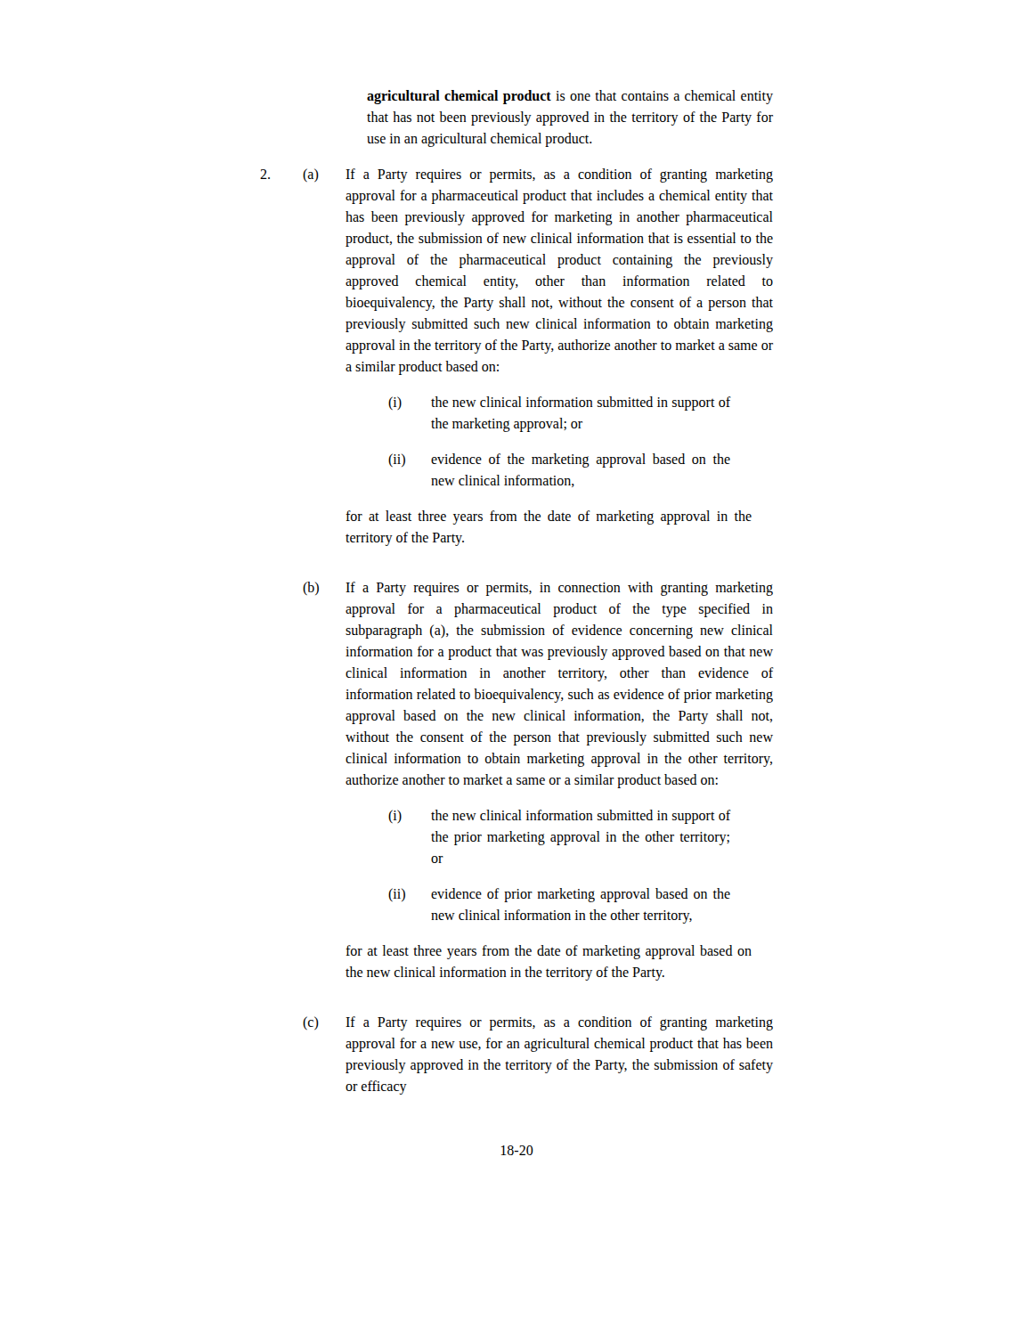agricultural chemical product is one that contains a chemical entity that has not been previously approved in the territory of the Party for use in an agricultural chemical product.
2.
(a)
If a Party requires or permits, as a condition of granting marketing approval for a pharmaceutical product that includes a chemical entity that has been previously approved for marketing in another pharmaceutical product, the submission of new clinical information that is essential to the approval of the pharmaceutical product containing the previously approved chemical entity, other than information related to bioequivalency, the Party shall not, without the consent of a person that previously submitted such new clinical information to obtain marketing approval in the territory of the Party, authorize another to market a same or a similar product based on:
(i)
the new clinical information submitted in support of the marketing approval; or
(ii)
evidence of the marketing approval based on the new clinical information,
for at least three years from the date of marketing approval in the territory of the Party.
(b)
If a Party requires or permits, in connection with granting marketing approval for a pharmaceutical product of the type specified in subparagraph (a), the submission of evidence concerning new clinical information for a product that was previously approved based on that new clinical information in another territory, other than evidence of information related to bioequivalency, such as evidence of prior marketing approval based on the new clinical information, the Party shall not, without the consent of the person that previously submitted such new clinical information to obtain marketing approval in the other territory, authorize another to market a same or a similar product based on:
(i)
the new clinical information submitted in support of the prior marketing approval in the other territory; or
(ii)
evidence of prior marketing approval based on the new clinical information in the other territory,
for at least three years from the date of marketing approval based on the new clinical information in the territory of the Party.
(c)
If a Party requires or permits, as a condition of granting marketing approval for a new use, for an agricultural chemical product that has been previously approved in the territory of the Party, the submission of safety or efficacy
18-20